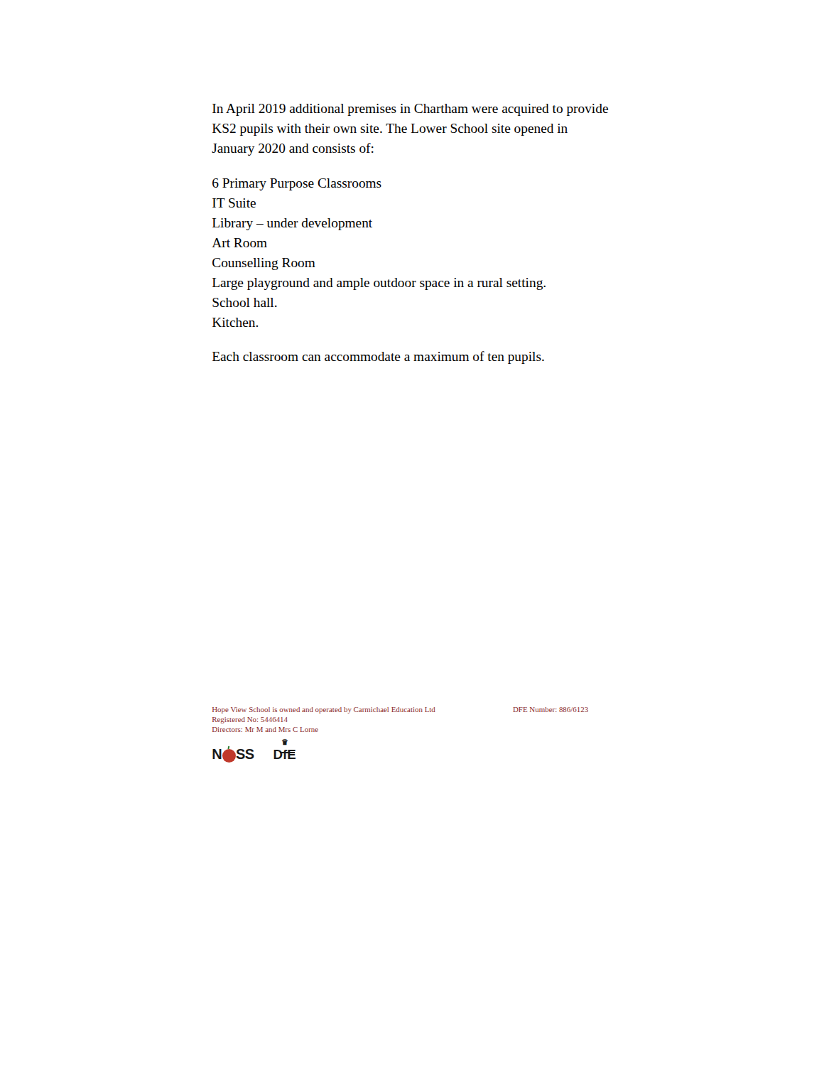In April 2019 additional premises in Chartham were acquired to provide KS2 pupils with their own site. The Lower School site opened in January 2020 and consists of:
6 Primary Purpose Classrooms
IT Suite
Library – under development
Art Room
Counselling Room
Large playground and ample outdoor space in a rural setting.
School hall.
Kitchen.
Each classroom can accommodate a maximum of ten pupils.
Hope View School is owned and operated by Carmichael Education Ltd
Registered No: 5446414
Directors: Mr M and Mrs C Lorne
DFE Number: 886/6123
N SS ♛DfE